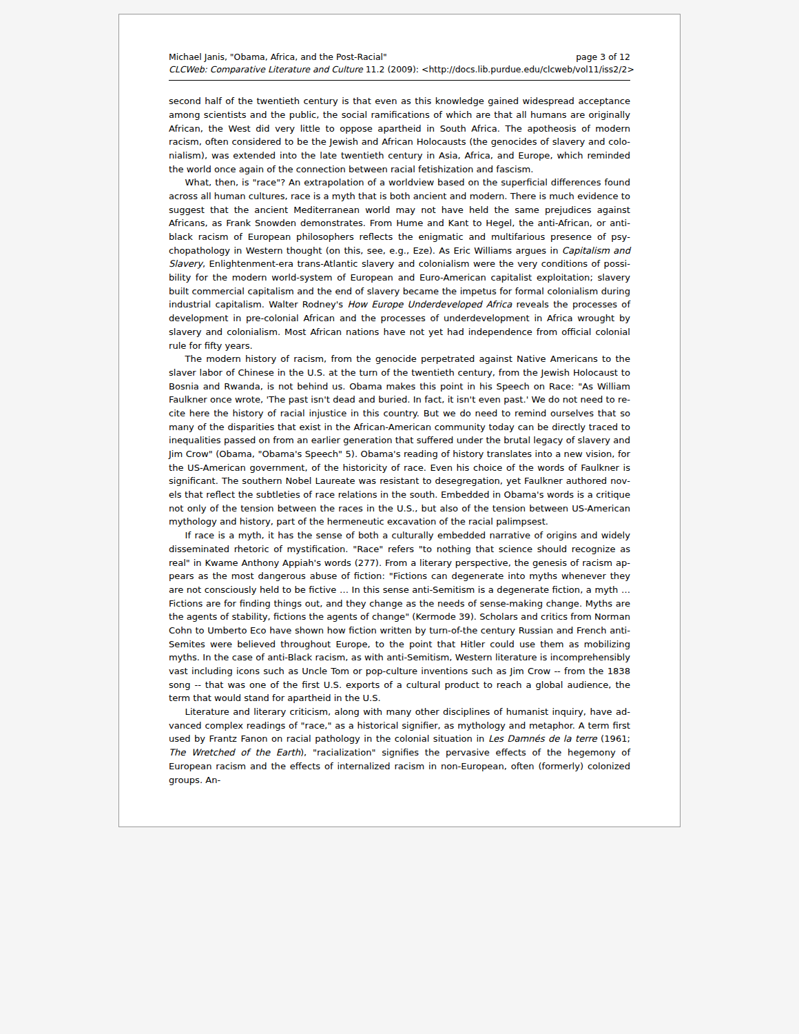Michael Janis, "Obama, Africa, and the Post-Racial" page 3 of 12
CLCWeb: Comparative Literature and Culture 11.2 (2009): <http://docs.lib.purdue.edu/clcweb/vol11/iss2/2>
second half of the twentieth century is that even as this knowledge gained widespread acceptance among scientists and the public, the social ramifications of which are that all humans are originally African, the West did very little to oppose apartheid in South Africa. The apotheosis of modern racism, often considered to be the Jewish and African Holocausts (the genocides of slavery and colonialism), was extended into the late twentieth century in Asia, Africa, and Europe, which reminded the world once again of the connection between racial fetishization and fascism.
What, then, is "race"? An extrapolation of a worldview based on the superficial differences found across all human cultures, race is a myth that is both ancient and modern. There is much evidence to suggest that the ancient Mediterranean world may not have held the same prejudices against Africans, as Frank Snowden demonstrates. From Hume and Kant to Hegel, the anti-African, or anti-black racism of European philosophers reflects the enigmatic and multifarious presence of psychopathology in Western thought (on this, see, e.g., Eze). As Eric Williams argues in Capitalism and Slavery, Enlightenment-era trans-Atlantic slavery and colonialism were the very conditions of possibility for the modern world-system of European and Euro-American capitalist exploitation; slavery built commercial capitalism and the end of slavery became the impetus for formal colonialism during industrial capitalism. Walter Rodney's How Europe Underdeveloped Africa reveals the processes of development in pre-colonial African and the processes of underdevelopment in Africa wrought by slavery and colonialism. Most African nations have not yet had independence from official colonial rule for fifty years.
The modern history of racism, from the genocide perpetrated against Native Americans to the slaver labor of Chinese in the U.S. at the turn of the twentieth century, from the Jewish Holocaust to Bosnia and Rwanda, is not behind us. Obama makes this point in his Speech on Race: "As William Faulkner once wrote, 'The past isn't dead and buried. In fact, it isn't even past.' We do not need to recite here the history of racial injustice in this country. But we do need to remind ourselves that so many of the disparities that exist in the African-American community today can be directly traced to inequalities passed on from an earlier generation that suffered under the brutal legacy of slavery and Jim Crow" (Obama, "Obama's Speech" 5). Obama's reading of history translates into a new vision, for the US-American government, of the historicity of race. Even his choice of the words of Faulkner is significant. The southern Nobel Laureate was resistant to desegregation, yet Faulkner authored novels that reflect the subtleties of race relations in the south. Embedded in Obama's words is a critique not only of the tension between the races in the U.S., but also of the tension between US-American mythology and history, part of the hermeneutic excavation of the racial palimpsest.
If race is a myth, it has the sense of both a culturally embedded narrative of origins and widely disseminated rhetoric of mystification. "Race" refers "to nothing that science should recognize as real" in Kwame Anthony Appiah's words (277). From a literary perspective, the genesis of racism appears as the most dangerous abuse of fiction: "Fictions can degenerate into myths whenever they are not consciously held to be fictive … In this sense anti-Semitism is a degenerate fiction, a myth … Fictions are for finding things out, and they change as the needs of sense-making change. Myths are the agents of stability, fictions the agents of change" (Kermode 39). Scholars and critics from Norman Cohn to Umberto Eco have shown how fiction written by turn-of-the century Russian and French anti-Semites were believed throughout Europe, to the point that Hitler could use them as mobilizing myths. In the case of anti-Black racism, as with anti-Semitism, Western literature is incomprehensibly vast including icons such as Uncle Tom or pop-culture inventions such as Jim Crow -- from the 1838 song -- that was one of the first U.S. exports of a cultural product to reach a global audience, the term that would stand for apartheid in the U.S.
Literature and literary criticism, along with many other disciplines of humanist inquiry, have advanced complex readings of "race," as a historical signifier, as mythology and metaphor. A term first used by Frantz Fanon on racial pathology in the colonial situation in Les Damnés de la terre (1961; The Wretched of the Earth), "racialization" signifies the pervasive effects of the hegemony of European racism and the effects of internalized racism in non-European, often (formerly) colonized groups. An-